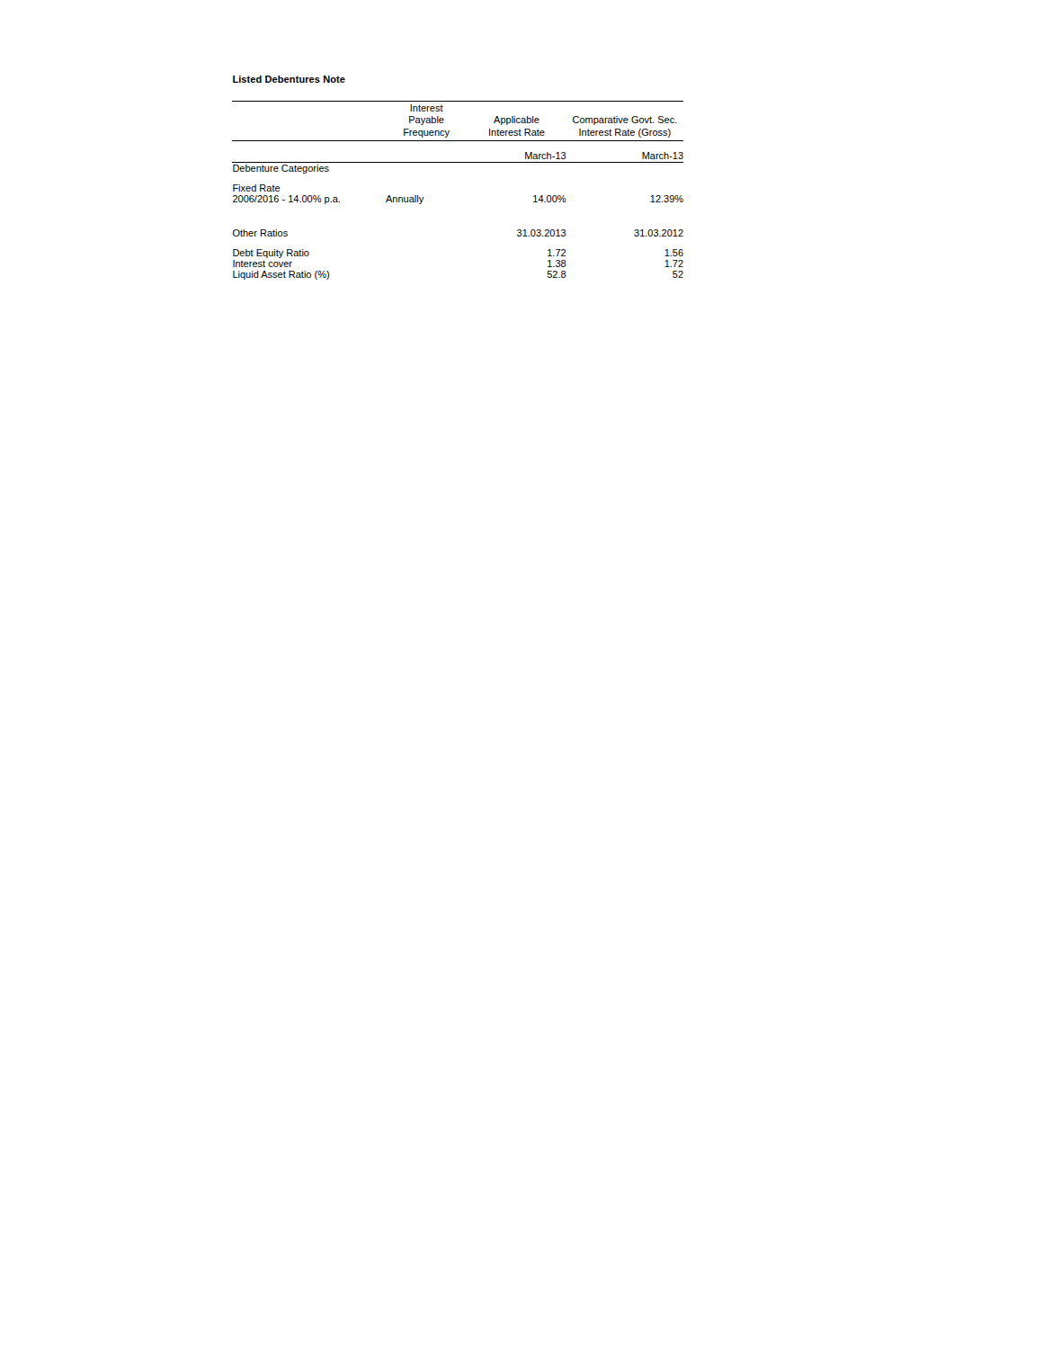Listed Debentures Note
| | Interest | | |
| | Payable | Applicable | Comparative Govt. Sec. |
| | Frequency | Interest Rate | Interest Rate (Gross) |
| | | March-13 | March-13 |
| Debenture Categories | | | |
| Fixed Rate | | | |
| 2006/2016 - 14.00% p.a. | Annually | 14.00% | 12.39% |
| Other Ratios | | 31.03.2013 | 31.03.2012 |
| Debt Equity Ratio | | 1.72 | 1.56 |
| Interest cover | | 1.38 | 1.72 |
| Liquid Asset Ratio (%) | | 52.8 | 52 |